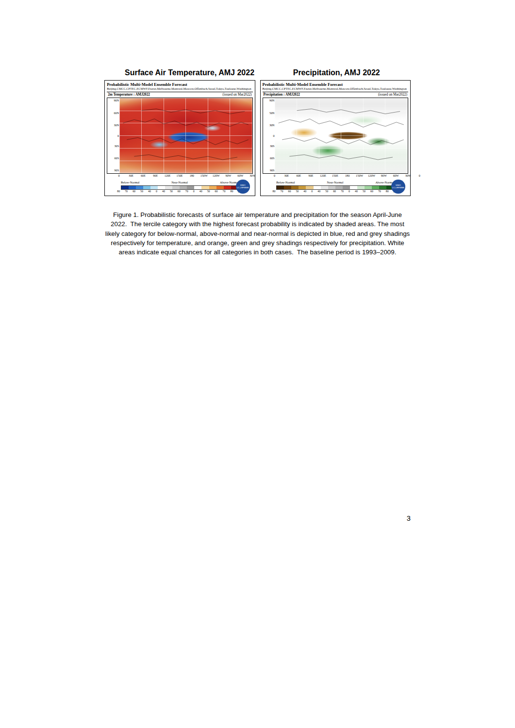Surface Air Temperature, AMJ 2022
Precipitation, AMJ 2022
Probabilistic Multi-Model Ensemble Forecast Beijing,CMCC,CPTEC,ECMWF,Exeter,Melbourne,Montreal,Moscow,Offenbach,Seoul,Tokyo,Toulouse,Washington
2m Temperature : AMJ2022 (issued on Mar2022)
90N 60N 30N 0 30S 60S 90S
0 30E 60E 90E 120E 150E 180 150W 120W 90W 60W 30W 0
Below-Normal Near-Normal Above-Normal
80706050400 405060700 4050607080[%]
WMO
LC-LRFMME
Probabilistic Multi-Model Ensemble Forecast Beijing,CMCC,CPTEC,ECMWF,Exeter,Melbourne,Montreal,Moscow,Offenbach,Seoul,Tokyo,Toulouse,Washington
Precipitation : AMJ2022 (issued on Mar2022)
90N 50N 30N 0 30S 60S 90S
0 30E 60E 90E 120E 150E 180 150W 120W 90W 60W 30W 0
Below-Normal Near-Normal Above-Normal
80706050400 405060700 4050607080[%]
WMO
LC-LRFMME
Figure 1. Probabilistic forecasts of surface air temperature and precipitation for the season April-June 2022. The tercile category with the highest forecast probability is indicated by shaded areas. The most likely category for below-normal, above-normal and near-normal is depicted in blue, red and grey shadings respectively for temperature, and orange, green and grey shadings respectively for precipitation. White areas indicate equal chances for all categories in both cases. The baseline period is 1993–2009.
3